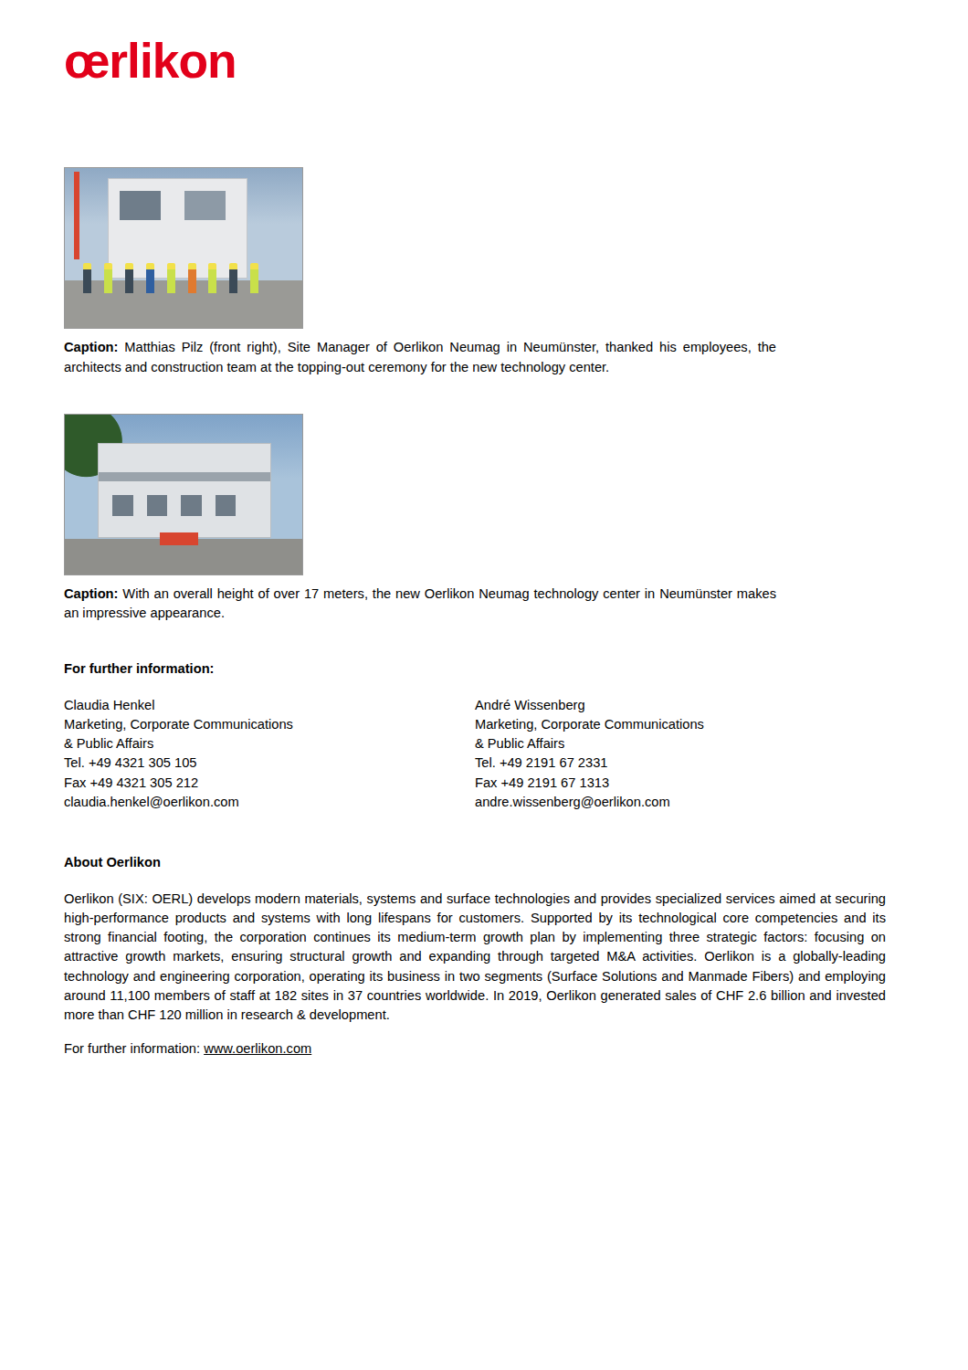œrlikon
Caption: Matthias Pilz (front right), Site Manager of Oerlikon Neumag in Neumünster, thanked his employees, the architects and construction team at the topping-out ceremony for the new technology center.
Caption: With an overall height of over 17 meters, the new Oerlikon Neumag technology center in Neumünster makes an impressive appearance.
For further information:
| Claudia Henkel Marketing, Corporate Communications & Public Affairs Tel. +49 4321 305 105 Fax +49 4321 305 212 claudia.henkel@oerlikon.com | André Wissenberg Marketing, Corporate Communications & Public Affairs Tel. +49 2191 67 2331 Fax +49 2191 67 1313 andre.wissenberg@oerlikon.com |
About Oerlikon
Oerlikon (SIX: OERL) develops modern materials, systems and surface technologies and provides specialized services aimed at securing high-performance products and systems with long lifespans for customers. Supported by its technological core competencies and its strong financial footing, the corporation continues its medium-term growth plan by implementing three strategic factors: focusing on attractive growth markets, ensuring structural growth and expanding through targeted M&A activities. Oerlikon is a globally-leading technology and engineering corporation, operating its business in two segments (Surface Solutions and Manmade Fibers) and employing around 11,100 members of staff at 182 sites in 37 countries worldwide. In 2019, Oerlikon generated sales of CHF 2.6 billion and invested more than CHF 120 million in research & development.
For further information: www.oerlikon.com